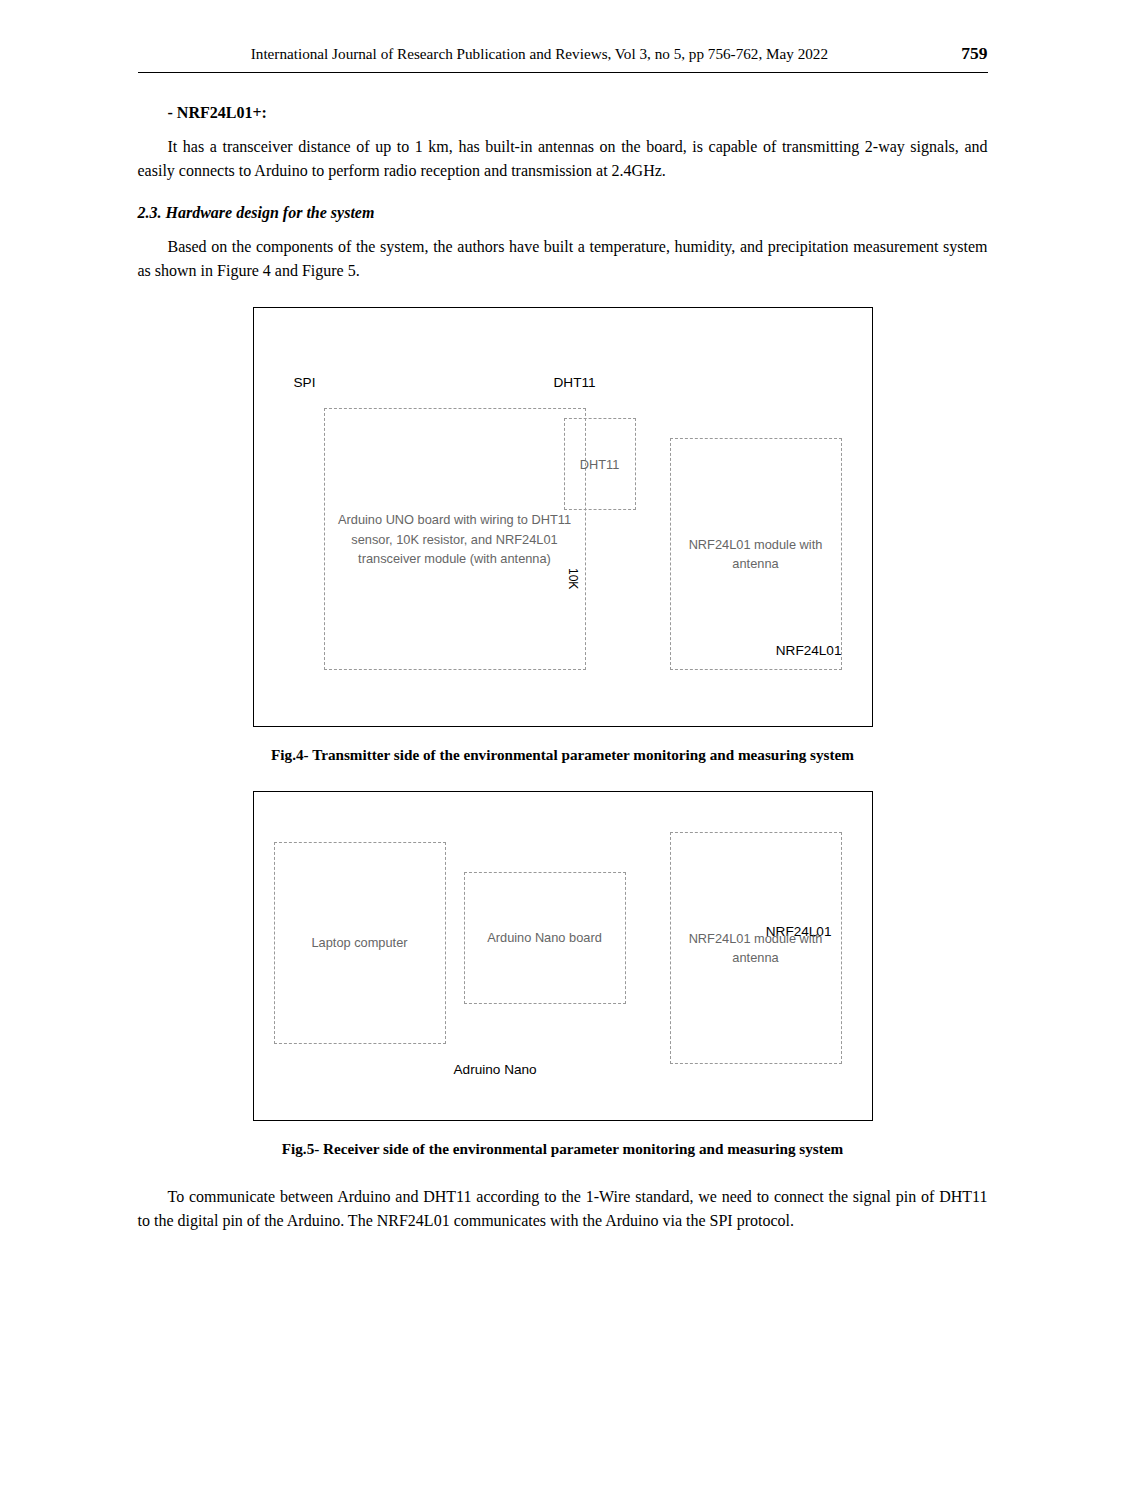International Journal of Research Publication and Reviews, Vol 3, no 5, pp 756-762, May 2022 759
- NRF24L01+:
It has a transceiver distance of up to 1 km, has built-in antennas on the board, is capable of transmitting 2-way signals, and easily connects to Arduino to perform radio reception and transmission at 2.4GHz.
2.3. Hardware design for the system
Based on the components of the system, the authors have built a temperature, humidity, and precipitation measurement system as shown in Figure 4 and Figure 5.
SPI DHT11 10K NRF24L01
Arduino UNO board with wiring to DHT11 sensor, 10K resistor, and NRF24L01 transceiver module (with antenna)
DHT11
NRF24L01 module with antenna
Fig.4- Transmitter side of the environmental parameter monitoring and measuring system
Adruino Nano NRF24L01
Laptop computer
Arduino Nano board
NRF24L01 module with antenna
Fig.5- Receiver side of the environmental parameter monitoring and measuring system
To communicate between Arduino and DHT11 according to the 1-Wire standard, we need to connect the signal pin of DHT11 to the digital pin of the Arduino. The NRF24L01 communicates with the Arduino via the SPI protocol.